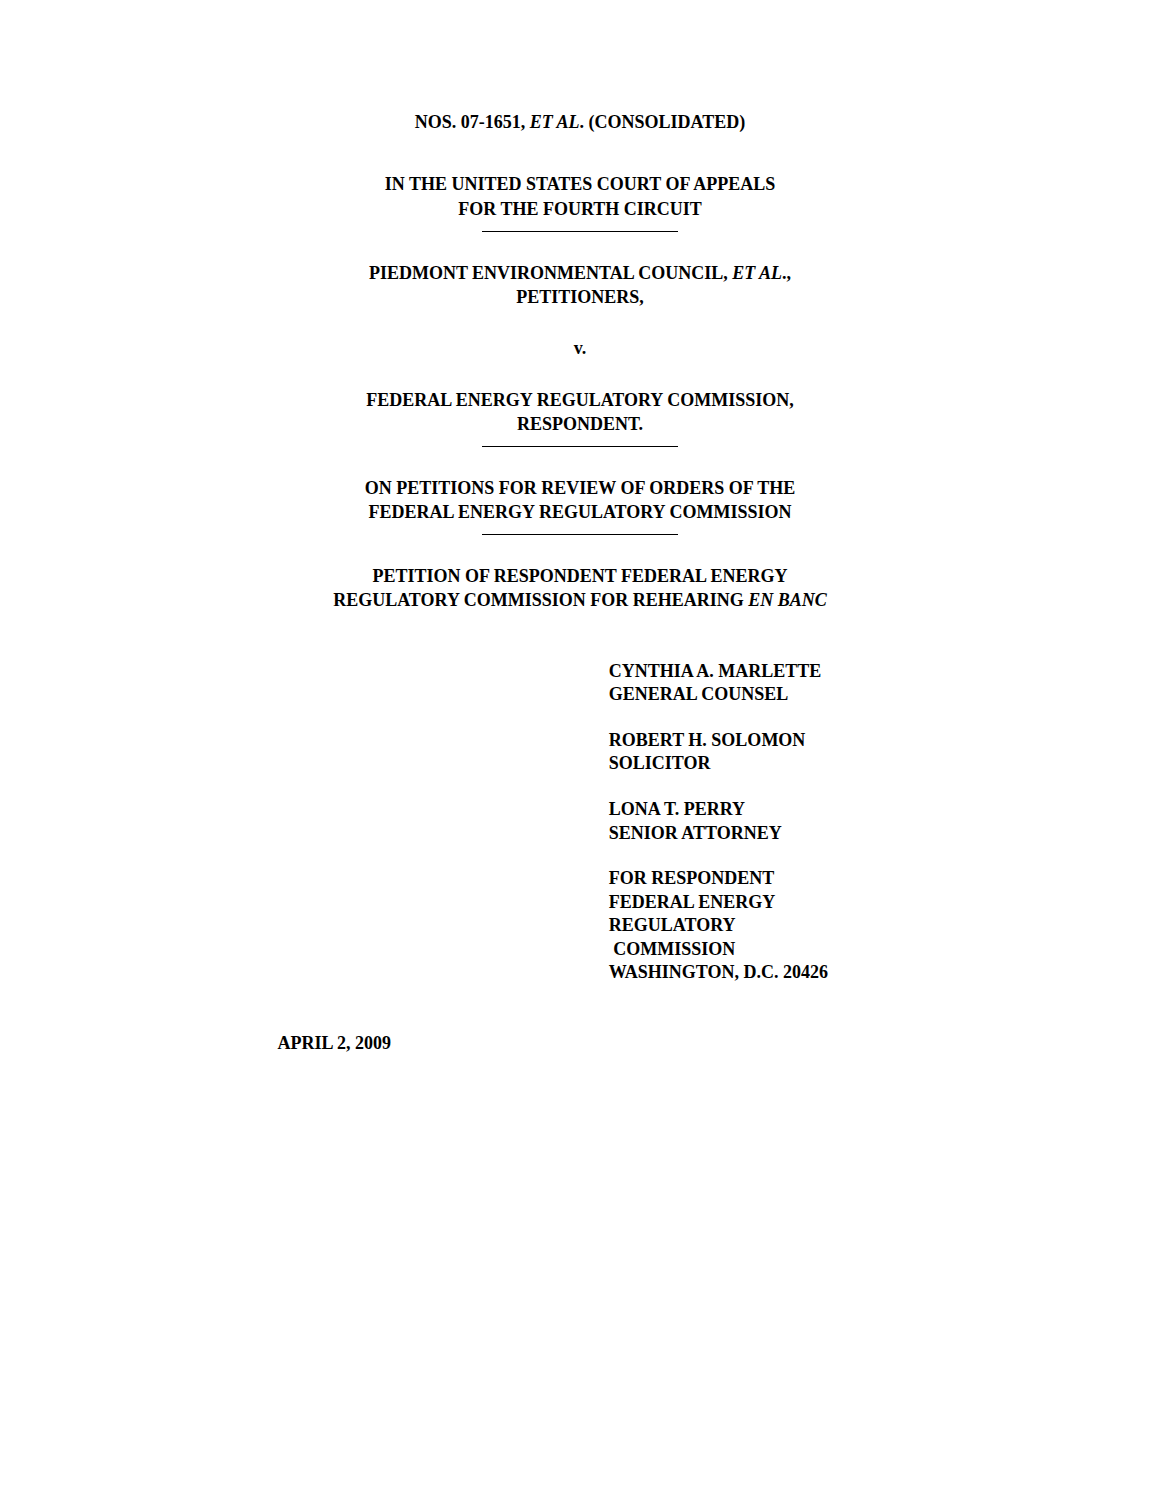Nos. 07-1651, et al. (Consolidated)
In the United States Court of Appeals
for the Fourth Circuit
Piedmont Environmental Council, et al.,
Petitioners,
v.
Federal Energy Regulatory Commission,
Respondent.
On Petitions for Review of Orders of the
Federal Energy Regulatory Commission
Petition of Respondent Federal Energy
Regulatory Commission for Rehearing En Banc
Cynthia A. Marlette
General Counsel
Robert H. Solomon
Solicitor
Lona T. Perry
Senior Attorney
For Respondent
Federal Energy Regulatory
Commission
Washington, D.C. 20426
April 2, 2009